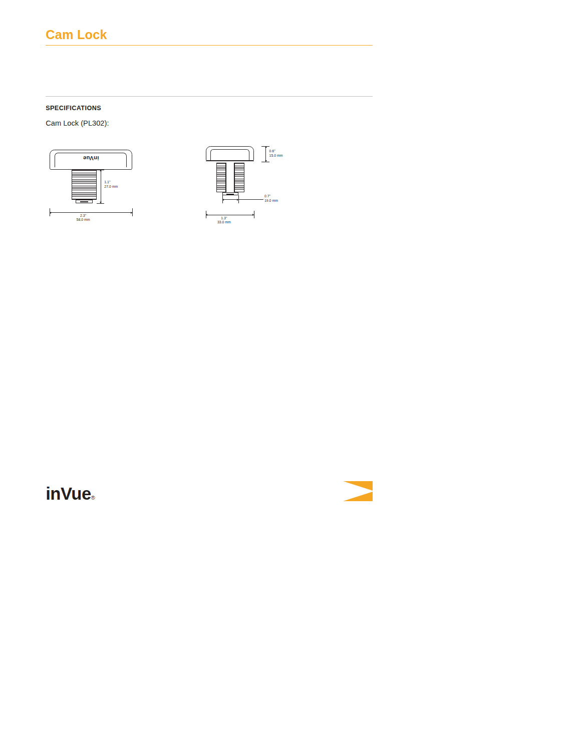Cam Lock
SPECIFICATIONS
Cam Lock (PL302):
inVue
1.1"
27.0 mm
2.3"
58.0 mm
0.6"
15.0 mm
0.7"
19.0 mm
1.3"
33.0 mm
inVue®